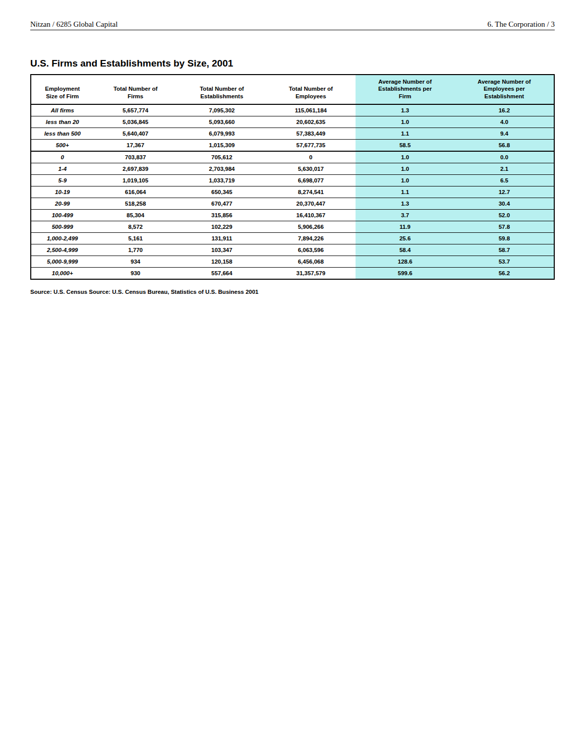Nitzan / 6285 Global Capital 6. The Corporation / 3
U.S. Firms and Establishments by Size, 2001
| Employment Size of Firm | Total Number of Firms | Total Number of Establishments | Total Number of Employees | Average Number of Establishments per Firm | Average Number of Employees per Establishment |
| --- | --- | --- | --- | --- | --- |
| All firms | 5,657,774 | 7,095,302 | 115,061,184 | 1.3 | 16.2 |
| less than 20 | 5,036,845 | 5,093,660 | 20,602,635 | 1.0 | 4.0 |
| less than 500 | 5,640,407 | 6,079,993 | 57,383,449 | 1.1 | 9.4 |
| 500+ | 17,367 | 1,015,309 | 57,677,735 | 58.5 | 56.8 |
| 0 | 703,837 | 705,612 | 0 | 1.0 | 0.0 |
| 1-4 | 2,697,839 | 2,703,984 | 5,630,017 | 1.0 | 2.1 |
| 5-9 | 1,019,105 | 1,033,719 | 6,698,077 | 1.0 | 6.5 |
| 10-19 | 616,064 | 650,345 | 8,274,541 | 1.1 | 12.7 |
| 20-99 | 518,258 | 670,477 | 20,370,447 | 1.3 | 30.4 |
| 100-499 | 85,304 | 315,856 | 16,410,367 | 3.7 | 52.0 |
| 500-999 | 8,572 | 102,229 | 5,906,266 | 11.9 | 57.8 |
| 1,000-2,499 | 5,161 | 131,911 | 7,894,226 | 25.6 | 59.8 |
| 2,500-4,999 | 1,770 | 103,347 | 6,063,596 | 58.4 | 58.7 |
| 5,000-9,999 | 934 | 120,158 | 6,456,068 | 128.6 | 53.7 |
| 10,000+ | 930 | 557,664 | 31,357,579 | 599.6 | 56.2 |
Source: U.S. Census Source: U.S. Census Bureau, Statistics of U.S. Business 2001